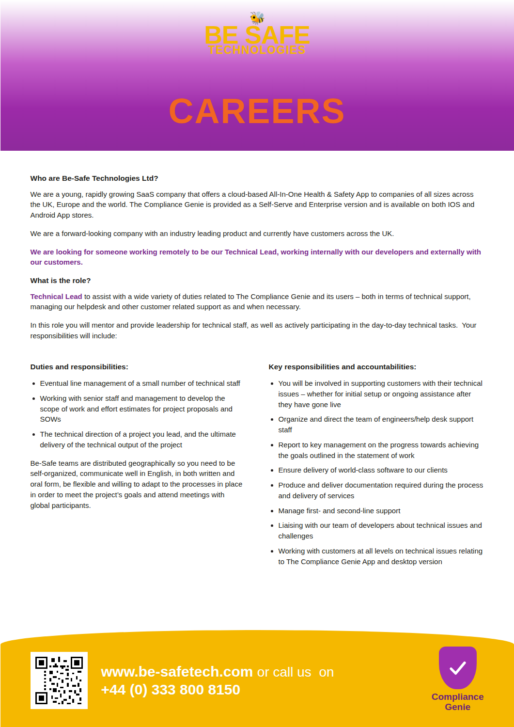🐝 BE SAFE TECHNOLOGIES
CAREERS
Who are Be-Safe Technologies Ltd?
We are a young, rapidly growing SaaS company that offers a cloud-based All-In-One Health & Safety App to companies of all sizes across the UK, Europe and the world. The Compliance Genie is provided as a Self-Serve and Enterprise version and is available on both IOS and Android App stores.
We are a forward-looking company with an industry leading product and currently have customers across the UK.
We are looking for someone working remotely to be our Technical Lead, working internally with our developers and externally with our customers.
What is the role?
Technical Lead to assist with a wide variety of duties related to The Compliance Genie and its users – both in terms of technical support, managing our helpdesk and other customer related support as and when necessary.
In this role you will mentor and provide leadership for technical staff, as well as actively participating in the day-to-day technical tasks. Your responsibilities will include:
Duties and responsibilities:
Eventual line management of a small number of technical staff
Working with senior staff and management to develop the scope of work and effort estimates for project proposals and SOWs
The technical direction of a project you lead, and the ultimate delivery of the technical output of the project
Be-Safe teams are distributed geographically so you need to be self-organized, communicate well in English, in both written and oral form, be flexible and willing to adapt to the processes in place in order to meet the project’s goals and attend meetings with global participants.
Key responsibilities and accountabilities:
You will be involved in supporting customers with their technical issues – whether for initial setup or ongoing assistance after they have gone live
Organize and direct the team of engineers/help desk support staff
Report to key management on the progress towards achieving the goals outlined in the statement of work
Ensure delivery of world-class software to our clients
Produce and deliver documentation required during the process and delivery of services
Manage first- and second-line support
Liaising with our team of developers about technical issues and challenges
Working with customers at all levels on technical issues relating to The Compliance Genie App and desktop version
www.be-safetech.com or call us on
+44 (0) 333 800 8150
Compliance
Genie